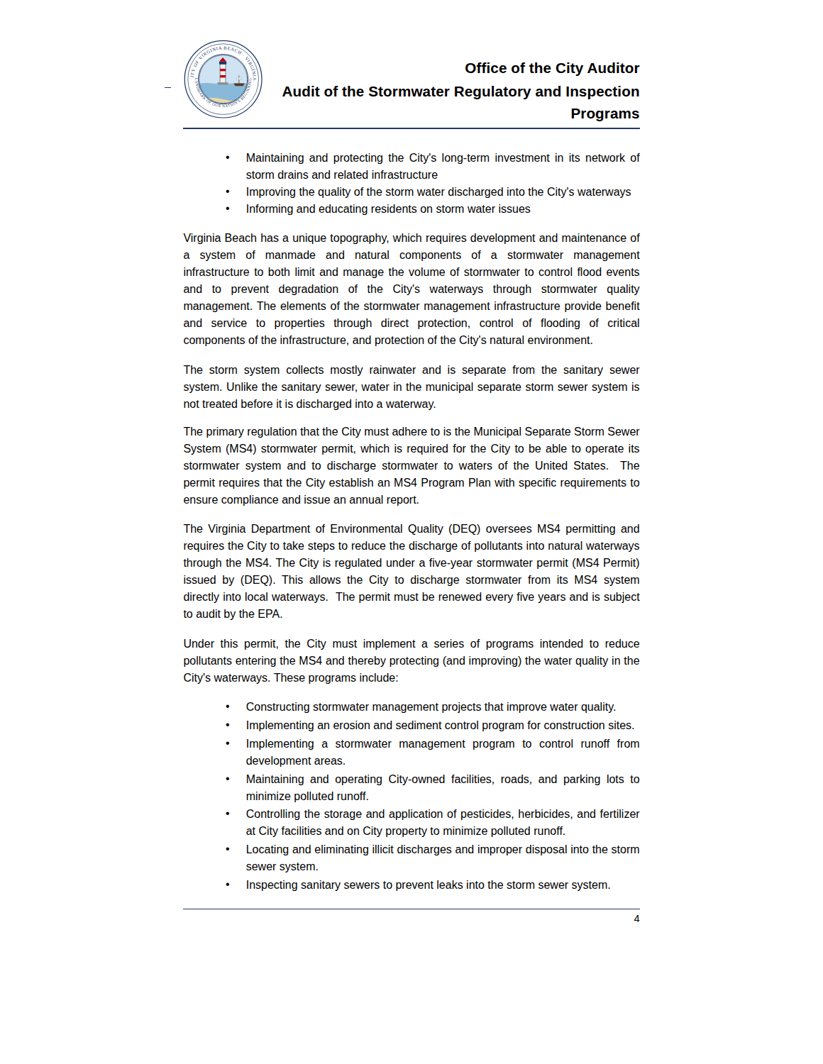CITY OF VIRGINIA BEACH · VIRGINIA LANDMARK OF OUR NATION'S BEGINNING
Office of the City Auditor
Audit of the Stormwater Regulatory and Inspection Programs
Maintaining and protecting the City's long-term investment in its network of storm drains and related infrastructure
Improving the quality of the storm water discharged into the City's waterways
Informing and educating residents on storm water issues
Virginia Beach has a unique topography, which requires development and maintenance of a system of manmade and natural components of a stormwater management infrastructure to both limit and manage the volume of stormwater to control flood events and to prevent degradation of the City's waterways through stormwater quality management. The elements of the stormwater management infrastructure provide benefit and service to properties through direct protection, control of flooding of critical components of the infrastructure, and protection of the City's natural environment.
The storm system collects mostly rainwater and is separate from the sanitary sewer system. Unlike the sanitary sewer, water in the municipal separate storm sewer system is not treated before it is discharged into a waterway.
The primary regulation that the City must adhere to is the Municipal Separate Storm Sewer System (MS4) stormwater permit, which is required for the City to be able to operate its stormwater system and to discharge stormwater to waters of the United States. The permit requires that the City establish an MS4 Program Plan with specific requirements to ensure compliance and issue an annual report.
The Virginia Department of Environmental Quality (DEQ) oversees MS4 permitting and requires the City to take steps to reduce the discharge of pollutants into natural waterways through the MS4. The City is regulated under a five-year stormwater permit (MS4 Permit) issued by (DEQ). This allows the City to discharge stormwater from its MS4 system directly into local waterways. The permit must be renewed every five years and is subject to audit by the EPA.
Under this permit, the City must implement a series of programs intended to reduce pollutants entering the MS4 and thereby protecting (and improving) the water quality in the City's waterways. These programs include:
Constructing stormwater management projects that improve water quality.
Implementing an erosion and sediment control program for construction sites.
Implementing a stormwater management program to control runoff from development areas.
Maintaining and operating City-owned facilities, roads, and parking lots to minimize polluted runoff.
Controlling the storage and application of pesticides, herbicides, and fertilizer at City facilities and on City property to minimize polluted runoff.
Locating and eliminating illicit discharges and improper disposal into the storm sewer system.
Inspecting sanitary sewers to prevent leaks into the storm sewer system.
4